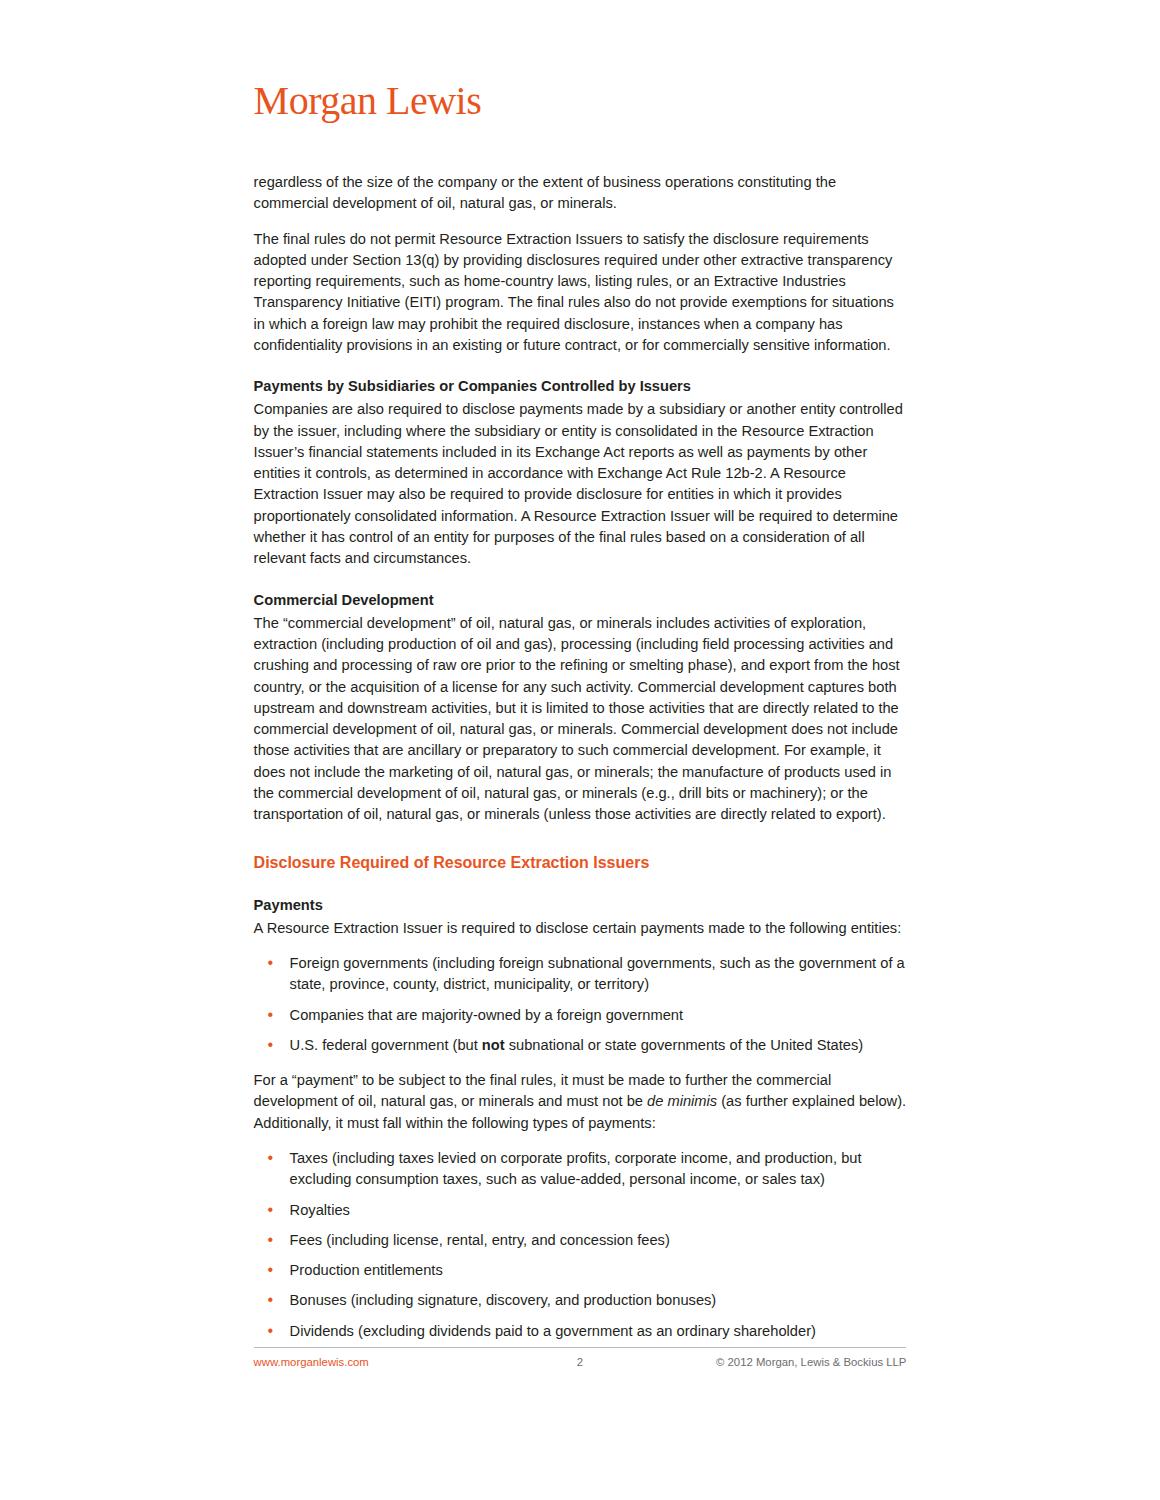Morgan Lewis
regardless of the size of the company or the extent of business operations constituting the commercial development of oil, natural gas, or minerals.
The final rules do not permit Resource Extraction Issuers to satisfy the disclosure requirements adopted under Section 13(q) by providing disclosures required under other extractive transparency reporting requirements, such as home-country laws, listing rules, or an Extractive Industries Transparency Initiative (EITI) program. The final rules also do not provide exemptions for situations in which a foreign law may prohibit the required disclosure, instances when a company has confidentiality provisions in an existing or future contract, or for commercially sensitive information.
Payments by Subsidiaries or Companies Controlled by Issuers
Companies are also required to disclose payments made by a subsidiary or another entity controlled by the issuer, including where the subsidiary or entity is consolidated in the Resource Extraction Issuer’s financial statements included in its Exchange Act reports as well as payments by other entities it controls, as determined in accordance with Exchange Act Rule 12b-2. A Resource Extraction Issuer may also be required to provide disclosure for entities in which it provides proportionately consolidated information. A Resource Extraction Issuer will be required to determine whether it has control of an entity for purposes of the final rules based on a consideration of all relevant facts and circumstances.
Commercial Development
The “commercial development” of oil, natural gas, or minerals includes activities of exploration, extraction (including production of oil and gas), processing (including field processing activities and crushing and processing of raw ore prior to the refining or smelting phase), and export from the host country, or the acquisition of a license for any such activity. Commercial development captures both upstream and downstream activities, but it is limited to those activities that are directly related to the commercial development of oil, natural gas, or minerals. Commercial development does not include those activities that are ancillary or preparatory to such commercial development. For example, it does not include the marketing of oil, natural gas, or minerals; the manufacture of products used in the commercial development of oil, natural gas, or minerals (e.g., drill bits or machinery); or the transportation of oil, natural gas, or minerals (unless those activities are directly related to export).
Disclosure Required of Resource Extraction Issuers
Payments
A Resource Extraction Issuer is required to disclose certain payments made to the following entities:
Foreign governments (including foreign subnational governments, such as the government of a state, province, county, district, municipality, or territory)
Companies that are majority-owned by a foreign government
U.S. federal government (but not subnational or state governments of the United States)
For a “payment” to be subject to the final rules, it must be made to further the commercial development of oil, natural gas, or minerals and must not be de minimis (as further explained below). Additionally, it must fall within the following types of payments:
Taxes (including taxes levied on corporate profits, corporate income, and production, but excluding consumption taxes, such as value-added, personal income, or sales tax)
Royalties
Fees (including license, rental, entry, and concession fees)
Production entitlements
Bonuses (including signature, discovery, and production bonuses)
Dividends (excluding dividends paid to a government as an ordinary shareholder)
www.morganlewis.com
2
© 2012 Morgan, Lewis & Bockius LLP